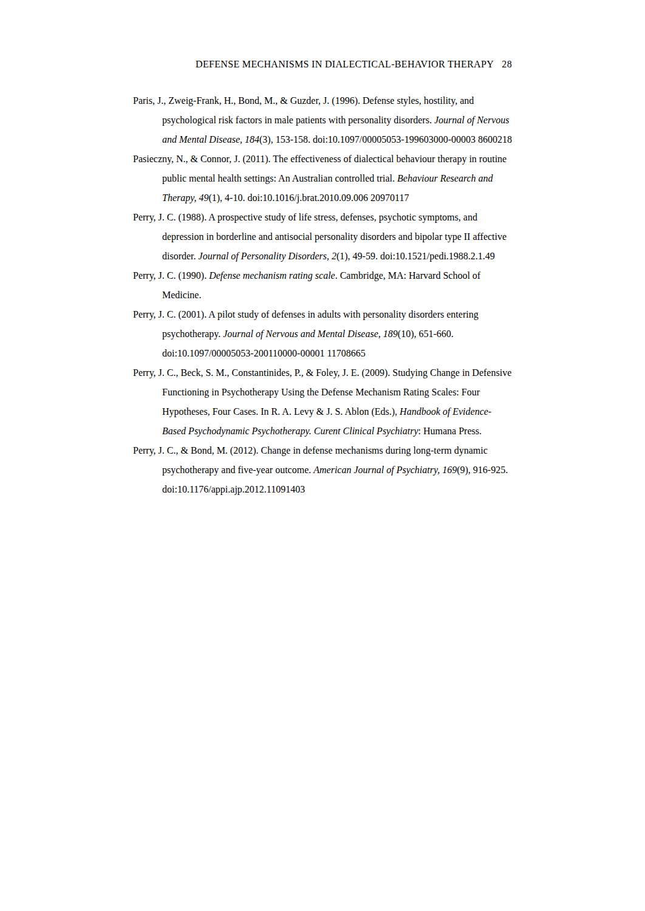DEFENSE MECHANISMS IN DIALECTICAL-BEHAVIOR THERAPY 28
Paris, J., Zweig-Frank, H., Bond, M., & Guzder, J. (1996). Defense styles, hostility, and psychological risk factors in male patients with personality disorders. Journal of Nervous and Mental Disease, 184(3), 153-158. doi:10.1097/00005053-199603000-00003 8600218
Pasieczny, N., & Connor, J. (2011). The effectiveness of dialectical behaviour therapy in routine public mental health settings: An Australian controlled trial. Behaviour Research and Therapy, 49(1), 4-10. doi:10.1016/j.brat.2010.09.006 20970117
Perry, J. C. (1988). A prospective study of life stress, defenses, psychotic symptoms, and depression in borderline and antisocial personality disorders and bipolar type II affective disorder. Journal of Personality Disorders, 2(1), 49-59. doi:10.1521/pedi.1988.2.1.49
Perry, J. C. (1990). Defense mechanism rating scale. Cambridge, MA: Harvard School of Medicine.
Perry, J. C. (2001). A pilot study of defenses in adults with personality disorders entering psychotherapy. Journal of Nervous and Mental Disease, 189(10), 651-660. doi:10.1097/00005053-200110000-00001 11708665
Perry, J. C., Beck, S. M., Constantinides, P., & Foley, J. E. (2009). Studying Change in Defensive Functioning in Psychotherapy Using the Defense Mechanism Rating Scales: Four Hypotheses, Four Cases. In R. A. Levy & J. S. Ablon (Eds.), Handbook of Evidence-Based Psychodynamic Psychotherapy. Curent Clinical Psychiatry: Humana Press.
Perry, J. C., & Bond, M. (2012). Change in defense mechanisms during long-term dynamic psychotherapy and five-year outcome. American Journal of Psychiatry, 169(9), 916-925. doi:10.1176/appi.ajp.2012.11091403